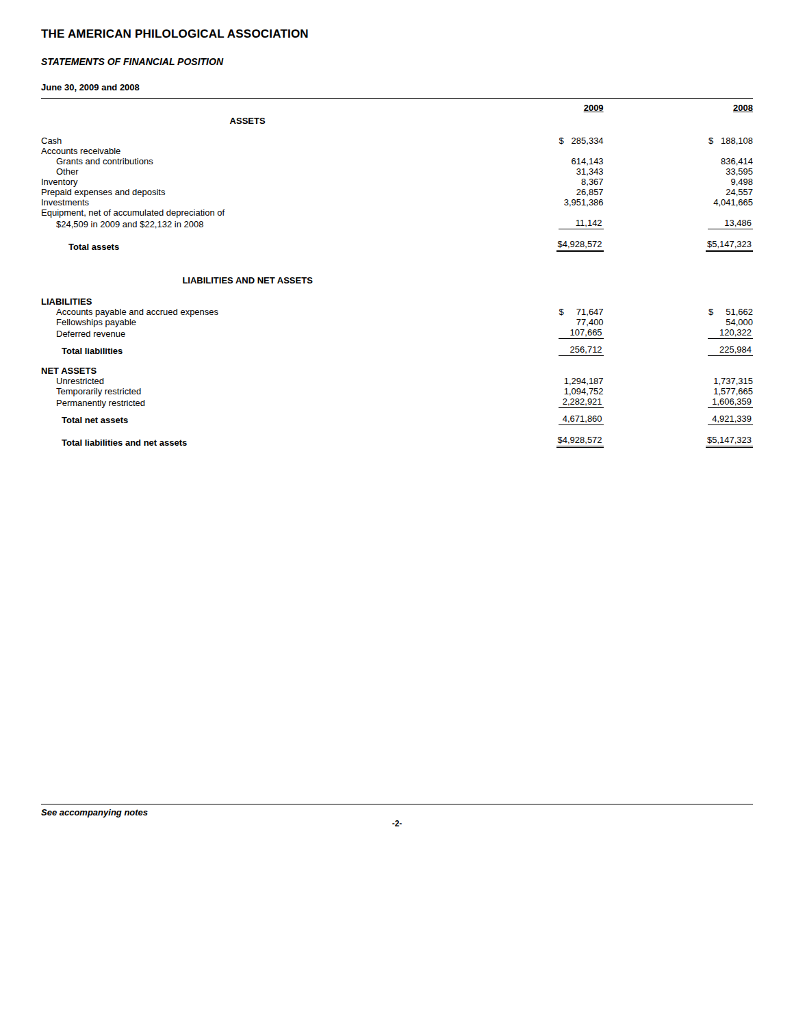THE AMERICAN PHILOLOGICAL ASSOCIATION
STATEMENTS OF FINANCIAL POSITION
June 30, 2009 and 2008
| | 2009 | 2008 |
| ASSETS | | |
| Cash | $ 285,334 | $ 188,108 |
| Accounts receivable | | |
| Grants and contributions | 614,143 | 836,414 |
| Other | 31,343 | 33,595 |
| Inventory | 8,367 | 9,498 |
| Prepaid expenses and deposits | 26,857 | 24,557 |
| Investments | 3,951,386 | 4,041,665 |
| Equipment, net of accumulated depreciation of | | |
| $24,509 in 2009 and $22,132 in 2008 | 11,142 | 13,486 |
| Total assets | $4,928,572 | $5,147,323 |
| LIABILITIES AND NET ASSETS | | |
| LIABILITIES | | |
| Accounts payable and accrued expenses | $ 71,647 | $ 51,662 |
| Fellowships payable | 77,400 | 54,000 |
| Deferred revenue | 107,665 | 120,322 |
| Total liabilities | 256,712 | 225,984 |
| NET ASSETS | | |
| Unrestricted | 1,294,187 | 1,737,315 |
| Temporarily restricted | 1,094,752 | 1,577,665 |
| Permanently restricted | 2,282,921 | 1,606,359 |
| Total net assets | 4,671,860 | 4,921,339 |
| Total liabilities and net assets | $4,928,572 | $5,147,323 |
See accompanying notes
-2-